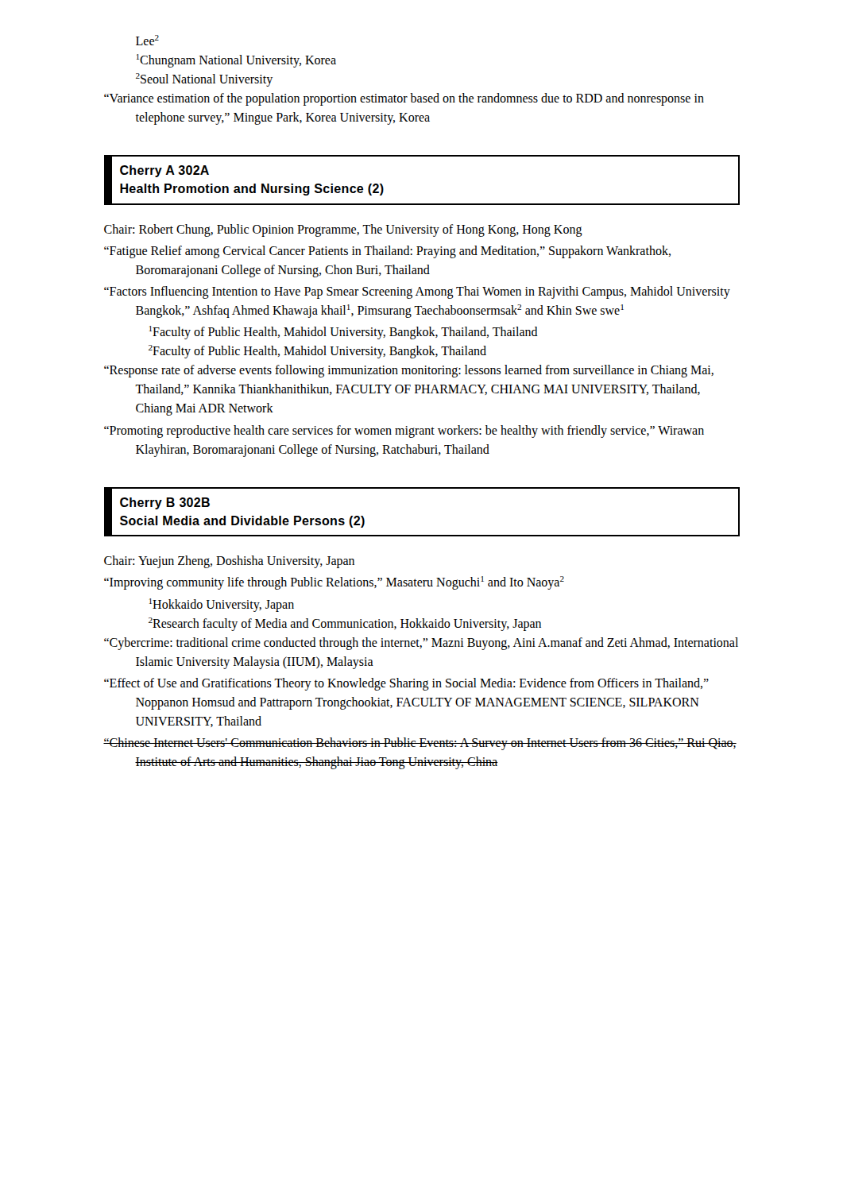Lee2
1Chungnam National University, Korea
2Seoul National University
“Variance estimation of the population proportion estimator based on the randomness due to RDD and nonresponse in telephone survey,” Mingue Park, Korea University, Korea
Cherry A 302A
Health Promotion and Nursing Science (2)
Chair: Robert Chung, Public Opinion Programme, The University of Hong Kong, Hong Kong
“Fatigue Relief among Cervical Cancer Patients in Thailand: Praying and Meditation,” Suppakorn Wankrathok, Boromarajonani College of Nursing, Chon Buri, Thailand
“Factors Influencing Intention to Have Pap Smear Screening Among Thai Women in Rajvithi Campus, Mahidol University Bangkok,” Ashfaq Ahmed Khawaja khail1, Pimsurang Taechaboonsermsak2 and Khin Swe swe1
1Faculty of Public Health, Mahidol University, Bangkok, Thailand, Thailand
2Faculty of Public Health, Mahidol University, Bangkok, Thailand
“Response rate of adverse events following immunization monitoring: lessons learned from surveillance in Chiang Mai, Thailand,” Kannika Thiankhanithikun, FACULTY OF PHARMACY, CHIANG MAI UNIVERSITY, Thailand, Chiang Mai ADR Network
“Promoting reproductive health care services for women migrant workers: be healthy with friendly service,” Wirawan Klayhiran, Boromarajonani College of Nursing, Ratchaburi, Thailand
Cherry B 302B
Social Media and Dividable Persons (2)
Chair: Yuejun Zheng, Doshisha University, Japan
“Improving community life through Public Relations,” Masateru Noguchi1 and Ito Naoya2
1Hokkaido University, Japan
2Research faculty of Media and Communication, Hokkaido University, Japan
“Cybercrime: traditional crime conducted through the internet,” Mazni Buyong, Aini A.manaf and Zeti Ahmad, International Islamic University Malaysia (IIUM), Malaysia
“Effect of Use and Gratifications Theory to Knowledge Sharing in Social Media: Evidence from Officers in Thailand,” Noppanon Homsud and Pattraporn Trongchookiat, FACULTY OF MANAGEMENT SCIENCE, SILPAKORN UNIVERSITY, Thailand
“Chinese Internet Users' Communication Behaviors in Public Events: A Survey on Internet Users from 36 Cities,” Rui Qiao, Institute of Arts and Humanities, Shanghai Jiao Tong University, China